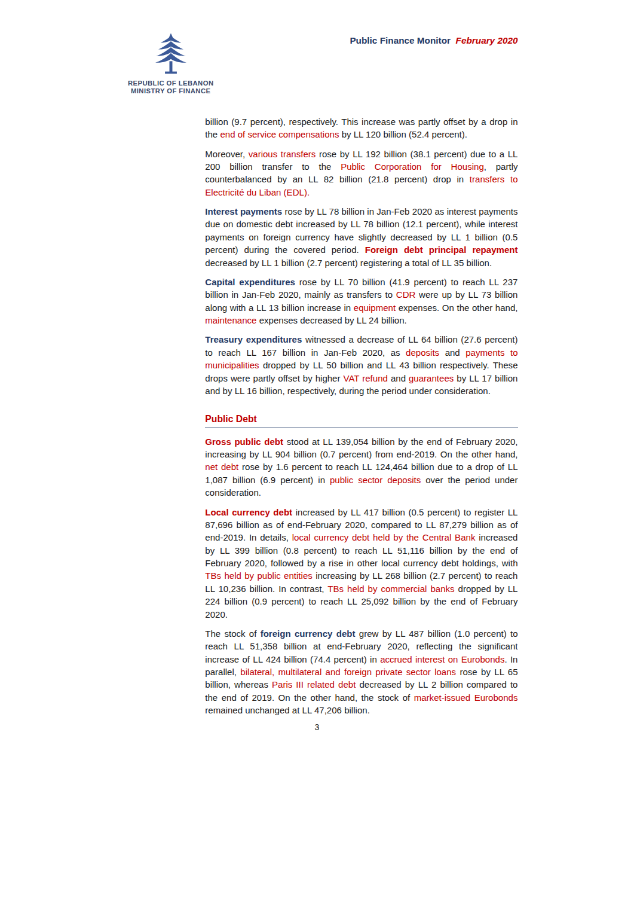REPUBLIC OF LEBANON
MINISTRY OF FINANCE
Public Finance Monitor February 2020
billion (9.7 percent), respectively. This increase was partly offset by a drop in the end of service compensations by LL 120 billion (52.4 percent).
Moreover, various transfers rose by LL 192 billion (38.1 percent) due to a LL 200 billion transfer to the Public Corporation for Housing, partly counterbalanced by an LL 82 billion (21.8 percent) drop in transfers to Electricité du Liban (EDL).
Interest payments rose by LL 78 billion in Jan-Feb 2020 as interest payments due on domestic debt increased by LL 78 billion (12.1 percent), while interest payments on foreign currency have slightly decreased by LL 1 billion (0.5 percent) during the covered period. Foreign debt principal repayment decreased by LL 1 billion (2.7 percent) registering a total of LL 35 billion.
Capital expenditures rose by LL 70 billion (41.9 percent) to reach LL 237 billion in Jan-Feb 2020, mainly as transfers to CDR were up by LL 73 billion along with a LL 13 billion increase in equipment expenses. On the other hand, maintenance expenses decreased by LL 24 billion.
Treasury expenditures witnessed a decrease of LL 64 billion (27.6 percent) to reach LL 167 billion in Jan-Feb 2020, as deposits and payments to municipalities dropped by LL 50 billion and LL 43 billion respectively. These drops were partly offset by higher VAT refund and guarantees by LL 17 billion and by LL 16 billion, respectively, during the period under consideration.
Public Debt
Gross public debt stood at LL 139,054 billion by the end of February 2020, increasing by LL 904 billion (0.7 percent) from end-2019. On the other hand, net debt rose by 1.6 percent to reach LL 124,464 billion due to a drop of LL 1,087 billion (6.9 percent) in public sector deposits over the period under consideration.
Local currency debt increased by LL 417 billion (0.5 percent) to register LL 87,696 billion as of end-February 2020, compared to LL 87,279 billion as of end-2019. In details, local currency debt held by the Central Bank increased by LL 399 billion (0.8 percent) to reach LL 51,116 billion by the end of February 2020, followed by a rise in other local currency debt holdings, with TBs held by public entities increasing by LL 268 billion (2.7 percent) to reach LL 10,236 billion. In contrast, TBs held by commercial banks dropped by LL 224 billion (0.9 percent) to reach LL 25,092 billion by the end of February 2020.
The stock of foreign currency debt grew by LL 487 billion (1.0 percent) to reach LL 51,358 billion at end-February 2020, reflecting the significant increase of LL 424 billion (74.4 percent) in accrued interest on Eurobonds. In parallel, bilateral, multilateral and foreign private sector loans rose by LL 65 billion, whereas Paris III related debt decreased by LL 2 billion compared to the end of 2019. On the other hand, the stock of market-issued Eurobonds remained unchanged at LL 47,206 billion.
3